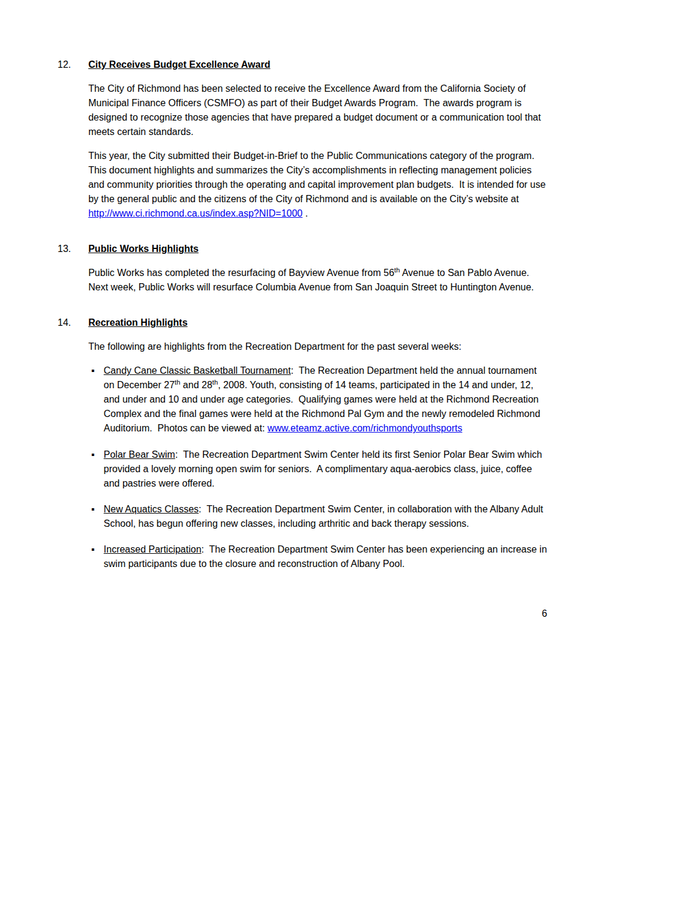12.
City Receives Budget Excellence Award
The City of Richmond has been selected to receive the Excellence Award from the California Society of Municipal Finance Officers (CSMFO) as part of their Budget Awards Program. The awards program is designed to recognize those agencies that have prepared a budget document or a communication tool that meets certain standards.
This year, the City submitted their Budget-in-Brief to the Public Communications category of the program. This document highlights and summarizes the City’s accomplishments in reflecting management policies and community priorities through the operating and capital improvement plan budgets. It is intended for use by the general public and the citizens of the City of Richmond and is available on the City’s website at http://www.ci.richmond.ca.us/index.asp?NID=1000 .
13.
Public Works Highlights
Public Works has completed the resurfacing of Bayview Avenue from 56th Avenue to San Pablo Avenue. Next week, Public Works will resurface Columbia Avenue from San Joaquin Street to Huntington Avenue.
14.
Recreation Highlights
The following are highlights from the Recreation Department for the past several weeks:
Candy Cane Classic Basketball Tournament: The Recreation Department held the annual tournament on December 27th and 28th, 2008. Youth, consisting of 14 teams, participated in the 14 and under, 12, and under and 10 and under age categories. Qualifying games were held at the Richmond Recreation Complex and the final games were held at the Richmond Pal Gym and the newly remodeled Richmond Auditorium. Photos can be viewed at: www.eteamz.active.com/richmondyouthsports
Polar Bear Swim: The Recreation Department Swim Center held its first Senior Polar Bear Swim which provided a lovely morning open swim for seniors. A complimentary aqua-aerobics class, juice, coffee and pastries were offered.
New Aquatics Classes: The Recreation Department Swim Center, in collaboration with the Albany Adult School, has begun offering new classes, including arthritic and back therapy sessions.
Increased Participation: The Recreation Department Swim Center has been experiencing an increase in swim participants due to the closure and reconstruction of Albany Pool.
6